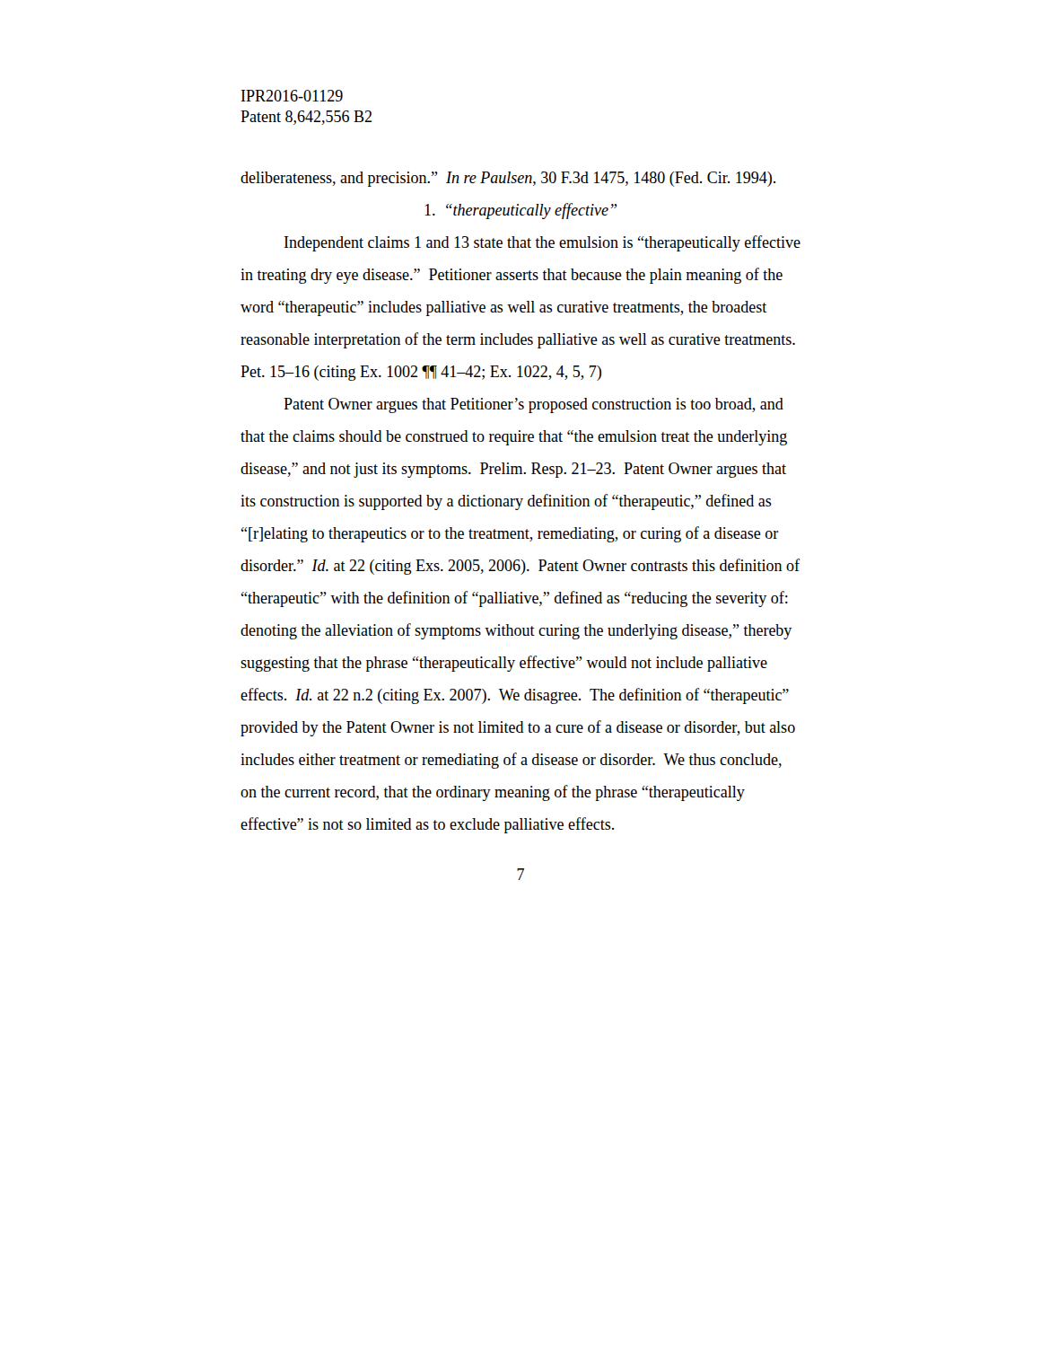IPR2016-01129
Patent 8,642,556 B2
deliberateness, and precision.” In re Paulsen, 30 F.3d 1475, 1480 (Fed. Cir. 1994).
1. “therapeutically effective”
Independent claims 1 and 13 state that the emulsion is “therapeutically effective in treating dry eye disease.” Petitioner asserts that because the plain meaning of the word “therapeutic” includes palliative as well as curative treatments, the broadest reasonable interpretation of the term includes palliative as well as curative treatments. Pet. 15–16 (citing Ex. 1002 ¶¶ 41–42; Ex. 1022, 4, 5, 7)
Patent Owner argues that Petitioner’s proposed construction is too broad, and that the claims should be construed to require that “the emulsion treat the underlying disease,” and not just its symptoms. Prelim. Resp. 21–23. Patent Owner argues that its construction is supported by a dictionary definition of “therapeutic,” defined as “[r]elating to therapeutics or to the treatment, remediating, or curing of a disease or disorder.” Id. at 22 (citing Exs. 2005, 2006). Patent Owner contrasts this definition of “therapeutic” with the definition of “palliative,” defined as “reducing the severity of: denoting the alleviation of symptoms without curing the underlying disease,” thereby suggesting that the phrase “therapeutically effective” would not include palliative effects. Id. at 22 n.2 (citing Ex. 2007). We disagree. The definition of “therapeutic” provided by the Patent Owner is not limited to a cure of a disease or disorder, but also includes either treatment or remediating of a disease or disorder. We thus conclude, on the current record, that the ordinary meaning of the phrase “therapeutically effective” is not so limited as to exclude palliative effects.
7